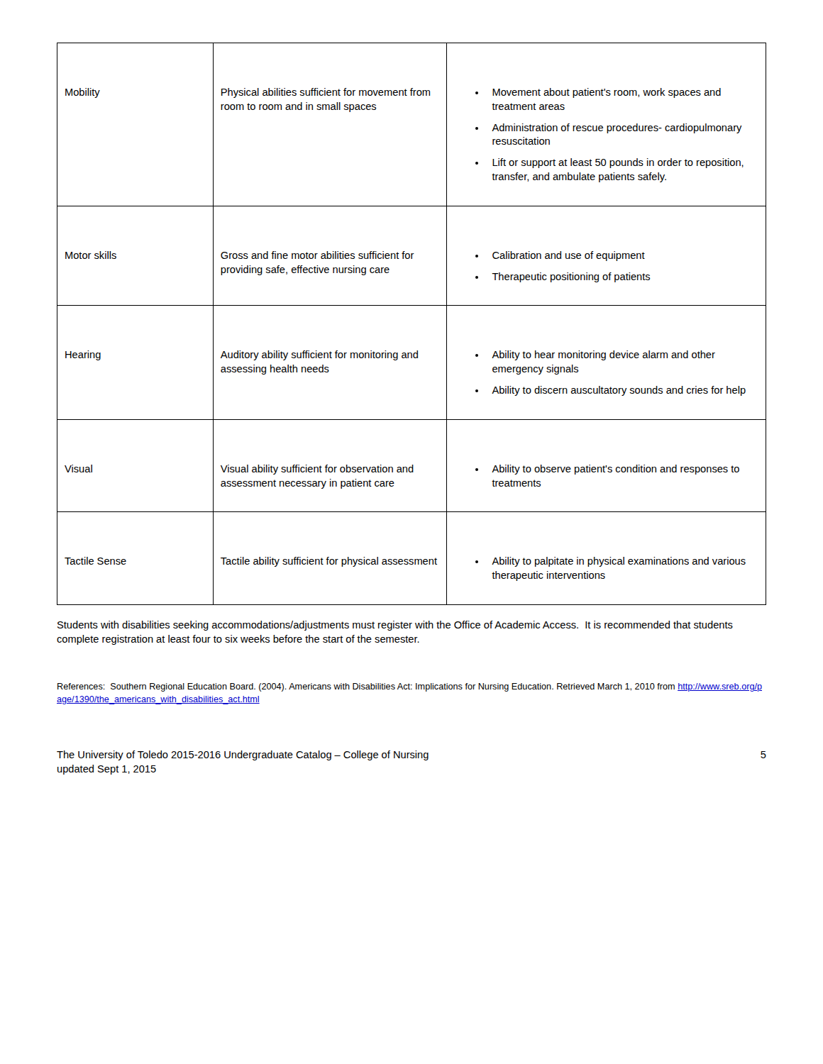| Mobility | Physical abilities sufficient for movement from room to room and in small spaces | Movement about patient's room, work spaces and treatment areas Administration of rescue procedures- cardiopulmonary resuscitation Lift or support at least 50 pounds in order to reposition, transfer, and ambulate patients safely. |
| Motor skills | Gross and fine motor abilities sufficient for providing safe, effective nursing care | Calibration and use of equipment Therapeutic positioning of patients |
| Hearing | Auditory ability sufficient for monitoring and assessing health needs | Ability to hear monitoring device alarm and other emergency signals Ability to discern auscultatory sounds and cries for help |
| Visual | Visual ability sufficient for observation and assessment necessary in patient care | Ability to observe patient's condition and responses to treatments |
| Tactile Sense | Tactile ability sufficient for physical assessment | Ability to palpitate in physical examinations and various therapeutic interventions |
Students with disabilities seeking accommodations/adjustments must register with the Office of Academic Access. It is recommended that students complete registration at least four to six weeks before the start of the semester.
References: Southern Regional Education Board. (2004). Americans with Disabilities Act: Implications for Nursing Education. Retrieved March 1, 2010 from http://www.sreb.org/page/1390/the_americans_with_disabilities_act.html
The University of Toledo 2015-2016 Undergraduate Catalog – College of Nursing
updated Sept 1, 2015 5